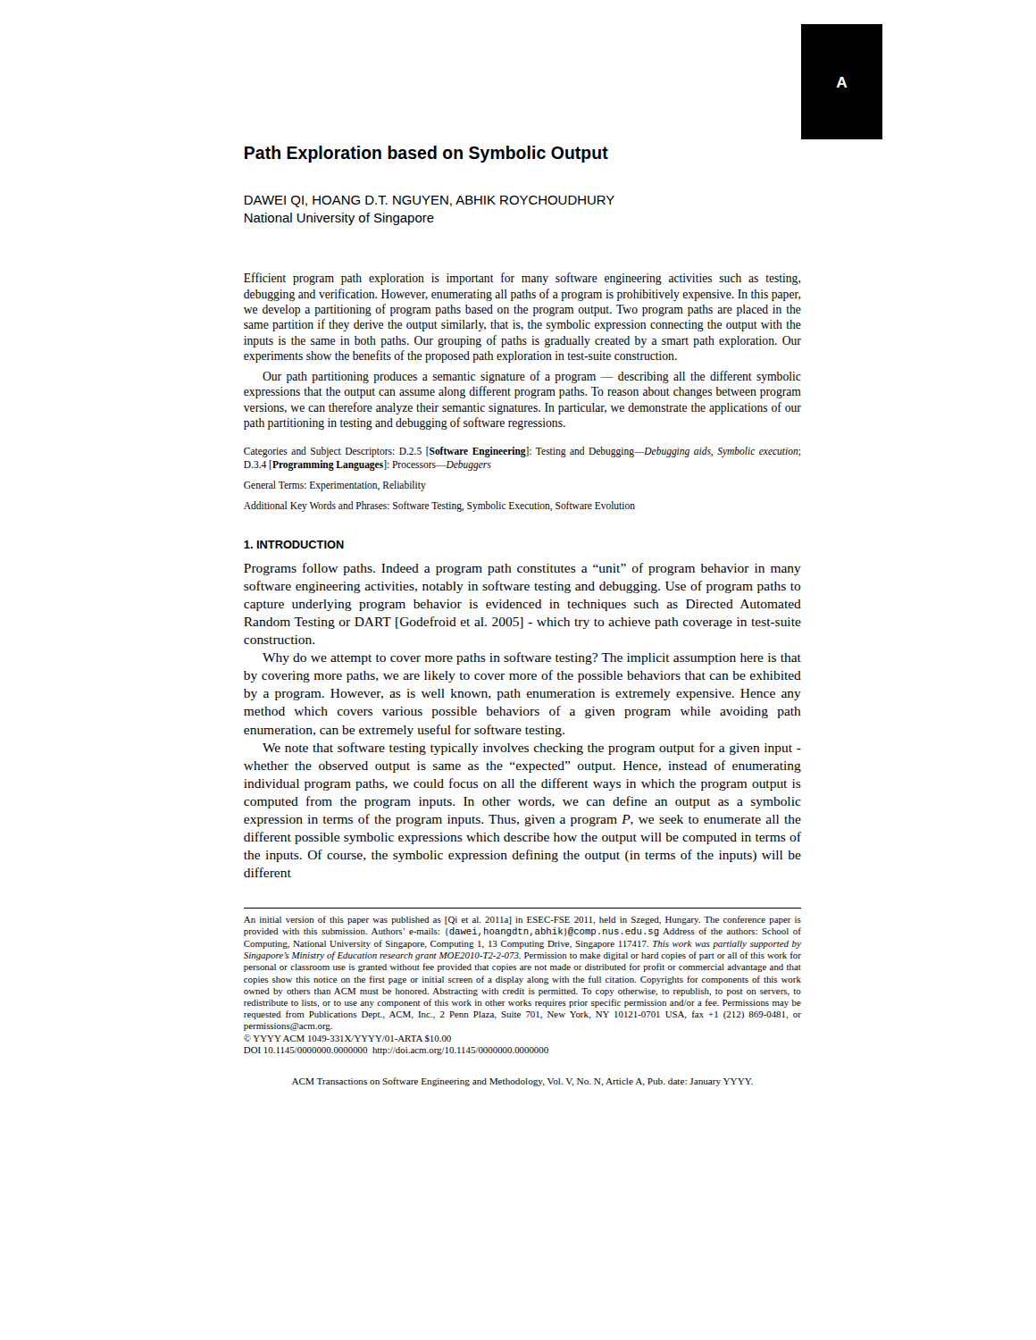A
Path Exploration based on Symbolic Output
DAWEI QI, HOANG D.T. NGUYEN, ABHIK ROYCHOUDHURY
National University of Singapore
Efficient program path exploration is important for many software engineering activities such as testing, debugging and verification. However, enumerating all paths of a program is prohibitively expensive. In this paper, we develop a partitioning of program paths based on the program output. Two program paths are placed in the same partition if they derive the output similarly, that is, the symbolic expression connecting the output with the inputs is the same in both paths. Our grouping of paths is gradually created by a smart path exploration. Our experiments show the benefits of the proposed path exploration in test-suite construction.
Our path partitioning produces a semantic signature of a program — describing all the different symbolic expressions that the output can assume along different program paths. To reason about changes between program versions, we can therefore analyze their semantic signatures. In particular, we demonstrate the applications of our path partitioning in testing and debugging of software regressions.
Categories and Subject Descriptors: D.2.5 [Software Engineering]: Testing and Debugging—Debugging aids, Symbolic execution; D.3.4 [Programming Languages]: Processors—Debuggers
General Terms: Experimentation, Reliability
Additional Key Words and Phrases: Software Testing, Symbolic Execution, Software Evolution
1. INTRODUCTION
Programs follow paths. Indeed a program path constitutes a “unit” of program behavior in many software engineering activities, notably in software testing and debugging. Use of program paths to capture underlying program behavior is evidenced in techniques such as Directed Automated Random Testing or DART [Godefroid et al. 2005] - which try to achieve path coverage in test-suite construction.
Why do we attempt to cover more paths in software testing? The implicit assumption here is that by covering more paths, we are likely to cover more of the possible behaviors that can be exhibited by a program. However, as is well known, path enumeration is extremely expensive. Hence any method which covers various possible behaviors of a given program while avoiding path enumeration, can be extremely useful for software testing.
We note that software testing typically involves checking the program output for a given input - whether the observed output is same as the “expected” output. Hence, instead of enumerating individual program paths, we could focus on all the different ways in which the program output is computed from the program inputs. In other words, we can define an output as a symbolic expression in terms of the program inputs. Thus, given a program P, we seek to enumerate all the different possible symbolic expressions which describe how the output will be computed in terms of the inputs. Of course, the symbolic expression defining the output (in terms of the inputs) will be different
An initial version of this paper was published as [Qi et al. 2011a] in ESEC-FSE 2011, held in Szeged, Hungary. The conference paper is provided with this submission. Authors’ e-mails: {dawei,hoangdtn,abhik}@comp.nus.edu.sg Address of the authors: School of Computing, National University of Singapore, Computing 1, 13 Computing Drive, Singapore 117417. This work was partially supported by Singapore’s Ministry of Education research grant MOE2010-T2-2-073. Permission to make digital or hard copies of part or all of this work for personal or classroom use is granted without fee provided that copies are not made or distributed for profit or commercial advantage and that copies show this notice on the first page or initial screen of a display along with the full citation. Copyrights for components of this work owned by others than ACM must be honored. Abstracting with credit is permitted. To copy otherwise, to republish, to post on servers, to redistribute to lists, or to use any component of this work in other works requires prior specific permission and/or a fee. Permissions may be requested from Publications Dept., ACM, Inc., 2 Penn Plaza, Suite 701, New York, NY 10121-0701 USA, fax +1 (212) 869-0481, or permissions@acm.org.
© YYYY ACM 1049-331X/YYYY/01-ARTA $10.00
DOI 10.1145/0000000.0000000 http://doi.acm.org/10.1145/0000000.0000000
ACM Transactions on Software Engineering and Methodology, Vol. V, No. N, Article A, Pub. date: January YYYY.